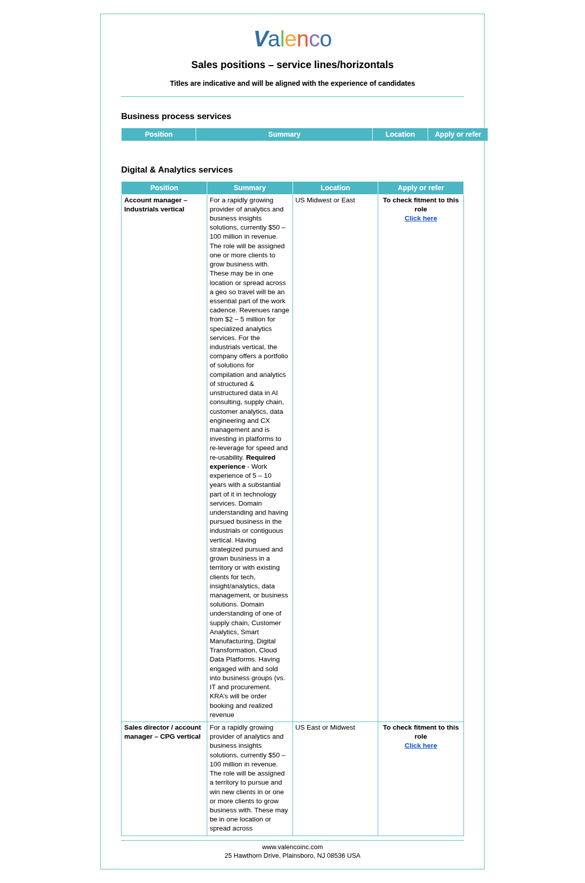Valenco
Sales positions – service lines/horizontals
Titles are indicative and will be aligned with the experience of candidates
Business process services
| Position | Summary | Location | Apply or refer |
| --- | --- | --- | --- |
Digital & Analytics services
| Position | Summary | Location | Apply or refer |
| --- | --- | --- | --- |
| Account manager – Industrials vertical | For a rapidly growing provider of analytics and business insights solutions, currently $50 – 100 million in revenue. The role will be assigned one or more clients to grow business with. These may be in one location or spread across a geo so travel will be an essential part of the work cadence. Revenues range from $2 – 5 million for specialized analytics services. For the industrials vertical, the company offers a portfolio of solutions for compilation and analytics of structured & unstructured data in AI consulting, supply chain, customer analytics, data engineering and CX management and is investing in platforms to re-leverage for speed and re-usability. Required experience - Work experience of 5 – 10 years with a substantial part of it in technology services. Domain understanding and having pursued business in the industrials or contiguous vertical. Having strategized pursued and grown business in a territory or with existing clients for tech, insight/analytics, data management, or business solutions. Domain understanding of one of supply chain, Customer Analytics, Smart Manufacturing, Digital Transformation, Cloud Data Platforms. Having engaged with and sold into business groups (vs. IT and procurement. KRA’s will be order booking and realized revenue | US Midwest or East | To check fitment to this role Click here |
| Sales director / account manager – CPG vertical | For a rapidly growing provider of analytics and business insights solutions, currently $50 – 100 million in revenue. The role will be assigned a territory to pursue and win new clients in or one or more clients to grow business with. These may be in one location or spread across | US East or Midwest | To check fitment to this role Click here |
www.valencoinc.com
25 Hawthorn Drive, Plainsboro, NJ 08536 USA